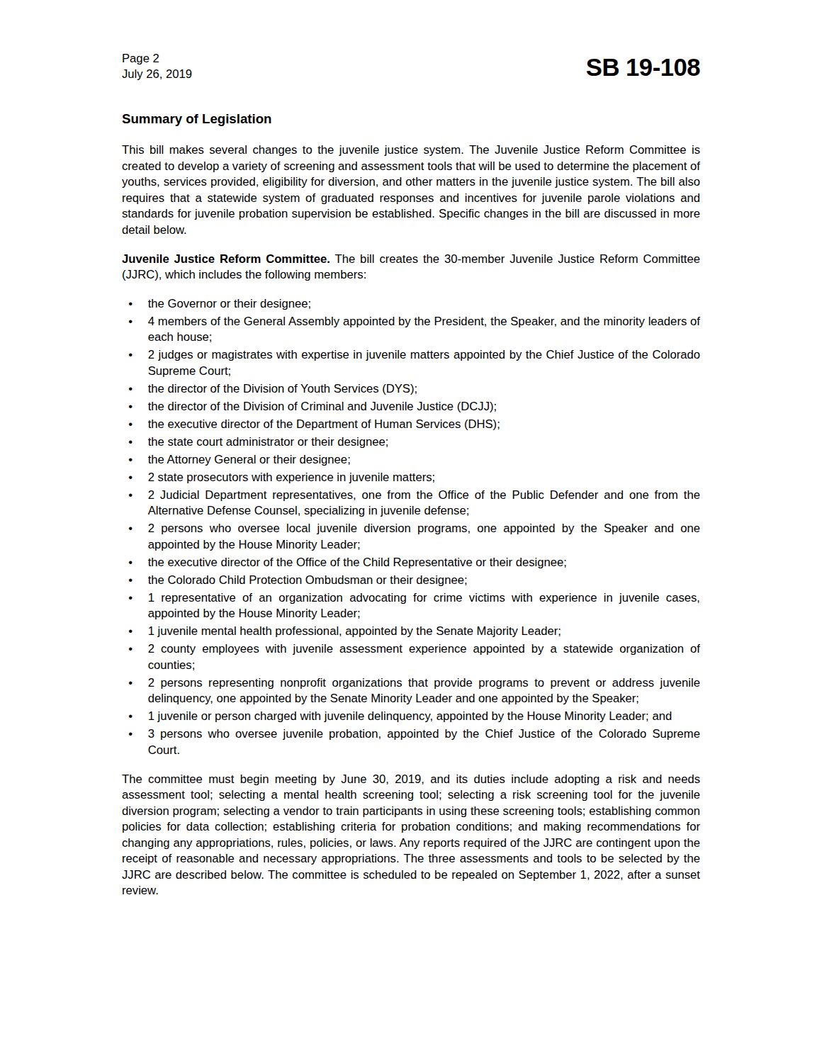Page 2
July 26, 2019
SB 19-108
Summary of Legislation
This bill makes several changes to the juvenile justice system. The Juvenile Justice Reform Committee is created to develop a variety of screening and assessment tools that will be used to determine the placement of youths, services provided, eligibility for diversion, and other matters in the juvenile justice system. The bill also requires that a statewide system of graduated responses and incentives for juvenile parole violations and standards for juvenile probation supervision be established. Specific changes in the bill are discussed in more detail below.
Juvenile Justice Reform Committee. The bill creates the 30-member Juvenile Justice Reform Committee (JJRC), which includes the following members:
the Governor or their designee;
4 members of the General Assembly appointed by the President, the Speaker, and the minority leaders of each house;
2 judges or magistrates with expertise in juvenile matters appointed by the Chief Justice of the Colorado Supreme Court;
the director of the Division of Youth Services (DYS);
the director of the Division of Criminal and Juvenile Justice (DCJJ);
the executive director of the Department of Human Services (DHS);
the state court administrator or their designee;
the Attorney General or their designee;
2 state prosecutors with experience in juvenile matters;
2 Judicial Department representatives, one from the Office of the Public Defender and one from the Alternative Defense Counsel, specializing in juvenile defense;
2 persons who oversee local juvenile diversion programs, one appointed by the Speaker and one appointed by the House Minority Leader;
the executive director of the Office of the Child Representative or their designee;
the Colorado Child Protection Ombudsman or their designee;
1 representative of an organization advocating for crime victims with experience in juvenile cases, appointed by the House Minority Leader;
1 juvenile mental health professional, appointed by the Senate Majority Leader;
2 county employees with juvenile assessment experience appointed by a statewide organization of counties;
2 persons representing nonprofit organizations that provide programs to prevent or address juvenile delinquency, one appointed by the Senate Minority Leader and one appointed by the Speaker;
1 juvenile or person charged with juvenile delinquency, appointed by the House Minority Leader; and
3 persons who oversee juvenile probation, appointed by the Chief Justice of the Colorado Supreme Court.
The committee must begin meeting by June 30, 2019, and its duties include adopting a risk and needs assessment tool; selecting a mental health screening tool; selecting a risk screening tool for the juvenile diversion program; selecting a vendor to train participants in using these screening tools; establishing common policies for data collection; establishing criteria for probation conditions; and making recommendations for changing any appropriations, rules, policies, or laws. Any reports required of the JJRC are contingent upon the receipt of reasonable and necessary appropriations. The three assessments and tools to be selected by the JJRC are described below. The committee is scheduled to be repealed on September 1, 2022, after a sunset review.